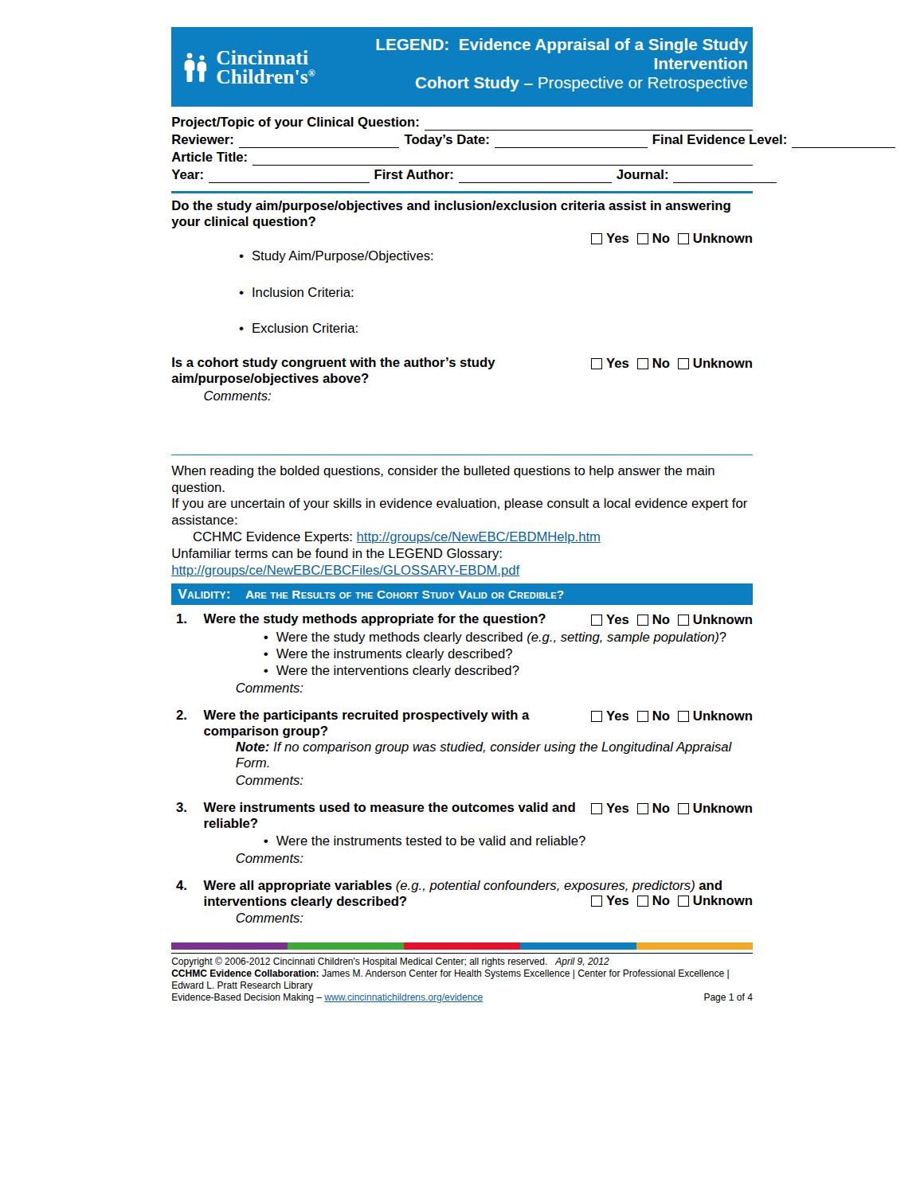Cincinnati Children's®
LEGEND: Evidence Appraisal of a Single Study
Intervention
Cohort Study – Prospective or Retrospective
Project/Topic of your Clinical Question:
Reviewer: Today’s Date: Final Evidence Level:
Article Title:
Year: First Author: Journal:
Do the study aim/purpose/objectives and inclusion/exclusion criteria assist in answering your clinical question?
Yes No Unknown
Study Aim/Purpose/Objectives:
Inclusion Criteria:
Exclusion Criteria:
Is a cohort study congruent with the author’s study aim/purpose/objectives above?
Yes No Unknown
Comments:
When reading the bolded questions, consider the bulleted questions to help answer the main question.
If you are uncertain of your skills in evidence evaluation, please consult a local evidence expert for assistance:
CCHMC Evidence Experts: http://groups/ce/NewEBC/EBDMHelp.htm
Unfamiliar terms can be found in the LEGEND Glossary: http://groups/ce/NewEBC/EBCFiles/GLOSSARY-EBDM.pdf
Validity: Are the Results of the Cohort Study Valid or Credible?
Were the study methods appropriate for the question?
Yes No Unknown
Were the study methods clearly described (e.g., setting, sample population)?
Were the instruments clearly described?
Were the interventions clearly described?
Comments:
Were the participants recruited prospectively with a comparison group?
Yes No Unknown
Note: If no comparison group was studied, consider using the Longitudinal Appraisal Form.
Comments:
Were instruments used to measure the outcomes valid and reliable?
Yes No Unknown
Were the instruments tested to be valid and reliable?
Comments:
Were all appropriate variables (e.g., potential confounders, exposures, predictors) and interventions clearly described?
Yes No Unknown
Comments:
Copyright © 2006-2012 Cincinnati Children's Hospital Medical Center; all rights reserved. April 9, 2012
CCHMC Evidence Collaboration: James M. Anderson Center for Health Systems Excellence | Center for Professional Excellence | Edward L. Pratt Research Library
Evidence-Based Decision Making – www.cincinnatichildrens.org/evidence Page 1 of 4